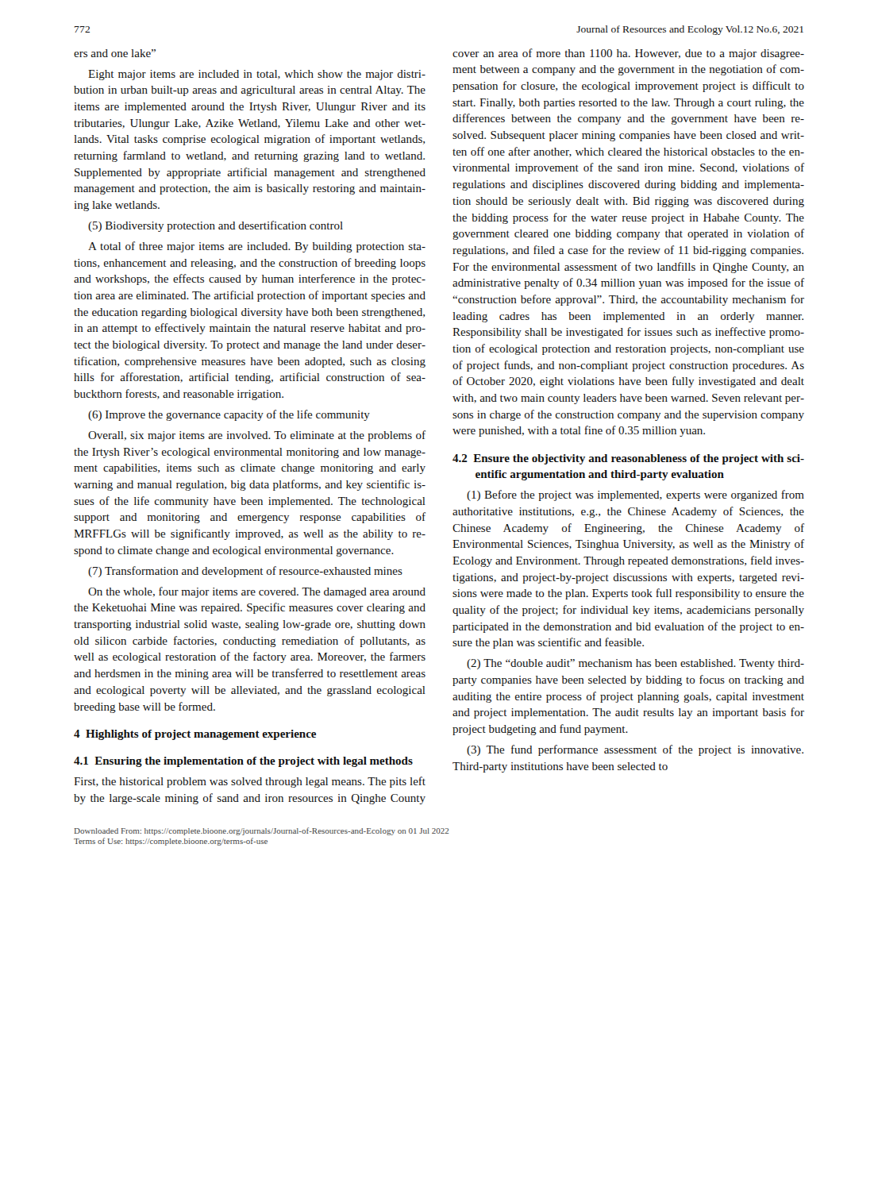772 Journal of Resources and Ecology Vol.12 No.6, 2021
ers and one lake”
Eight major items are included in total, which show the major distribution in urban built-up areas and agricultural areas in central Altay. The items are implemented around the Irtysh River, Ulungur River and its tributaries, Ulungur Lake, Azike Wetland, Yilemu Lake and other wetlands. Vital tasks comprise ecological migration of important wetlands, returning farmland to wetland, and returning grazing land to wetland. Supplemented by appropriate artificial management and strengthened management and protection, the aim is basically restoring and maintaining lake wetlands.
(5) Biodiversity protection and desertification control
A total of three major items are included. By building protection stations, enhancement and releasing, and the construction of breeding loops and workshops, the effects caused by human interference in the protection area are eliminated. The artificial protection of important species and the education regarding biological diversity have both been strengthened, in an attempt to effectively maintain the natural reserve habitat and protect the biological diversity. To protect and manage the land under desertification, comprehensive measures have been adopted, such as closing hills for afforestation, artificial tending, artificial construction of sea-buckthorn forests, and reasonable irrigation.
(6) Improve the governance capacity of the life community
Overall, six major items are involved. To eliminate at the problems of the Irtysh River’s ecological environmental monitoring and low management capabilities, items such as climate change monitoring and early warning and manual regulation, big data platforms, and key scientific issues of the life community have been implemented. The technological support and monitoring and emergency response capabilities of MRFFLGs will be significantly improved, as well as the ability to respond to climate change and ecological environmental governance.
(7) Transformation and development of resource-exhausted mines
On the whole, four major items are covered. The damaged area around the Keketuohai Mine was repaired. Specific measures cover clearing and transporting industrial solid waste, sealing low-grade ore, shutting down old silicon carbide factories, conducting remediation of pollutants, as well as ecological restoration of the factory area. Moreover, the farmers and herdsmen in the mining area will be transferred to resettlement areas and ecological poverty will be alleviated, and the grassland ecological breeding base will be formed.
4 Highlights of project management experience
4.1 Ensuring the implementation of the project with legal methods
First, the historical problem was solved through legal means. The pits left by the large-scale mining of sand and iron resources in Qinghe County cover an area of more than 1100 ha. However, due to a major disagreement between a company and the government in the negotiation of compensation for closure, the ecological improvement project is difficult to start. Finally, both parties resorted to the law. Through a court ruling, the differences between the company and the government have been resolved. Subsequent placer mining companies have been closed and written off one after another, which cleared the historical obstacles to the environmental improvement of the sand iron mine. Second, violations of regulations and disciplines discovered during bidding and implementation should be seriously dealt with. Bid rigging was discovered during the bidding process for the water reuse project in Habahe County. The government cleared one bidding company that operated in violation of regulations, and filed a case for the review of 11 bid-rigging companies. For the environmental assessment of two landfills in Qinghe County, an administrative penalty of 0.34 million yuan was imposed for the issue of “construction before approval”. Third, the accountability mechanism for leading cadres has been implemented in an orderly manner. Responsibility shall be investigated for issues such as ineffective promotion of ecological protection and restoration projects, non-compliant use of project funds, and non-compliant project construction procedures. As of October 2020, eight violations have been fully investigated and dealt with, and two main county leaders have been warned. Seven relevant persons in charge of the construction company and the supervision company were punished, with a total fine of 0.35 million yuan.
4.2 Ensure the objectivity and reasonableness of the project with scientific argumentation and third-party evaluation
(1) Before the project was implemented, experts were organized from authoritative institutions, e.g., the Chinese Academy of Sciences, the Chinese Academy of Engineering, the Chinese Academy of Environmental Sciences, Tsinghua University, as well as the Ministry of Ecology and Environment. Through repeated demonstrations, field investigations, and project-by-project discussions with experts, targeted revisions were made to the plan. Experts took full responsibility to ensure the quality of the project; for individual key items, academicians personally participated in the demonstration and bid evaluation of the project to ensure the plan was scientific and feasible.
(2) The “double audit” mechanism has been established. Twenty third-party companies have been selected by bidding to focus on tracking and auditing the entire process of project planning goals, capital investment and project implementation. The audit results lay an important basis for project budgeting and fund payment.
(3) The fund performance assessment of the project is innovative. Third-party institutions have been selected to
Downloaded From: https://complete.bioone.org/journals/Journal-of-Resources-and-Ecology on 01 Jul 2022
Terms of Use: https://complete.bioone.org/terms-of-use